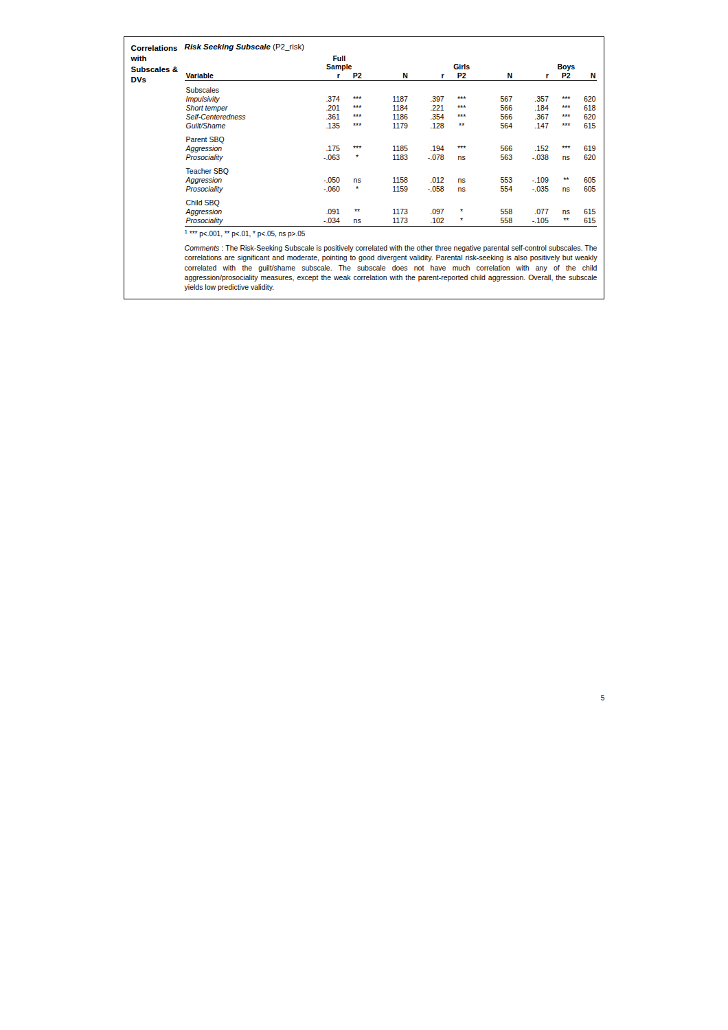Correlations
with
Subscales &
DVs
Risk Seeking Subscale (P2_risk)
| | Full Sample | | | Girls | | | Boys | |
| --- | --- | --- | --- | --- | --- | --- | --- | --- |
| Variable | r | P2 | N | r | P2 | N | r | P2 | N |
| Subscales | | | | | | | | | |
| Impulsivity | .374 | *** | 1187 | .397 | *** | 567 | .357 | *** | 620 |
| Short temper | .201 | *** | 1184 | .221 | *** | 566 | .184 | *** | 618 |
| Self-Centeredness | .361 | *** | 1186 | .354 | *** | 566 | .367 | *** | 620 |
| Guilt/Shame | .135 | *** | 1179 | .128 | ** | 564 | .147 | *** | 615 |
| Parent SBQ | | | | | | | | | |
| Aggression | .175 | *** | 1185 | .194 | *** | 566 | .152 | *** | 619 |
| Prosociality | -.063 | * | 1183 | -.078 | ns | 563 | -.038 | ns | 620 |
| Teacher SBQ | | | | | | | | | |
| Aggression | -.050 | ns | 1158 | .012 | ns | 553 | -.109 | ** | 605 |
| Prosociality | -.060 | * | 1159 | -.058 | ns | 554 | -.035 | ns | 605 |
| Child SBQ | | | | | | | | | |
| Aggression | .091 | ** | 1173 | .097 | * | 558 | .077 | ns | 615 |
| Prosociality | -.034 | ns | 1173 | .102 | * | 558 | -.105 | ** | 615 |
1 *** p<.001, ** p<.01, * p<.05, ns p>.05
Comments : The Risk-Seeking Subscale is positively correlated with the other three negative parental self-control subscales. The correlations are significant and moderate, pointing to good divergent validity. Parental risk-seeking is also positively but weakly correlated with the guilt/shame subscale. The subscale does not have much correlation with any of the child aggression/prosociality measures, except the weak correlation with the parent-reported child aggression. Overall, the subscale yields low predictive validity.
5